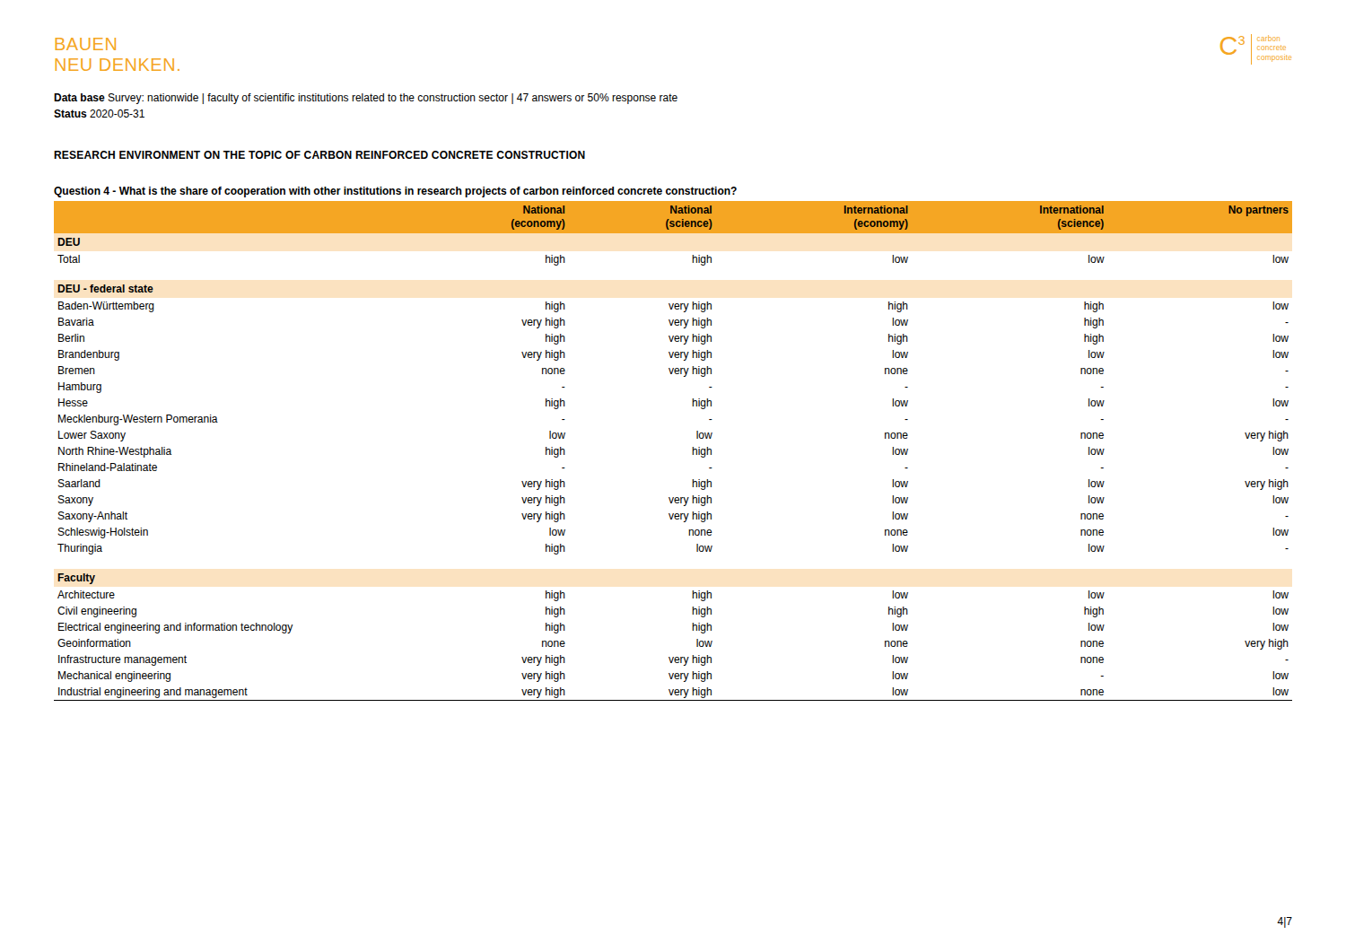BAUEN NEU DENKEN.
C3
carbon
concrete
composite
Data base Survey: nationwide | faculty of scientific institutions related to the construction sector | 47 answers or 50% response rate
Status 2020-05-31
RESEARCH ENVIRONMENT ON THE TOPIC OF CARBON REINFORCED CONCRETE CONSTRUCTION
Question 4 - What is the share of cooperation with other institutions in research projects of carbon reinforced concrete construction?
| | National (economy) | National (science) | International (economy) | International (science) | No partners |
| --- | --- | --- | --- | --- | --- |
| DEU | | | | | |
| Total | high | high | low | low | low |
| DEU - federal state | | | | | |
| Baden-Württemberg | high | very high | high | high | low |
| Bavaria | very high | very high | low | high | - |
| Berlin | high | very high | high | high | low |
| Brandenburg | very high | very high | low | low | low |
| Bremen | none | very high | none | none | - |
| Hamburg | - | - | - | - | - |
| Hesse | high | high | low | low | low |
| Mecklenburg-Western Pomerania | - | - | - | - | - |
| Lower Saxony | low | low | none | none | very high |
| North Rhine-Westphalia | high | high | low | low | low |
| Rhineland-Palatinate | - | - | - | - | - |
| Saarland | very high | high | low | low | very high |
| Saxony | very high | very high | low | low | low |
| Saxony-Anhalt | very high | very high | low | none | - |
| Schleswig-Holstein | low | none | none | none | low |
| Thuringia | high | low | low | low | - |
| Faculty | | | | | |
| Architecture | high | high | low | low | low |
| Civil engineering | high | high | high | high | low |
| Electrical engineering and information technology | high | high | low | low | low |
| Geoinformation | none | low | none | none | very high |
| Infrastructure management | very high | very high | low | none | - |
| Mechanical engineering | very high | very high | low | - | low |
| Industrial engineering and management | very high | very high | low | none | low |
4|7